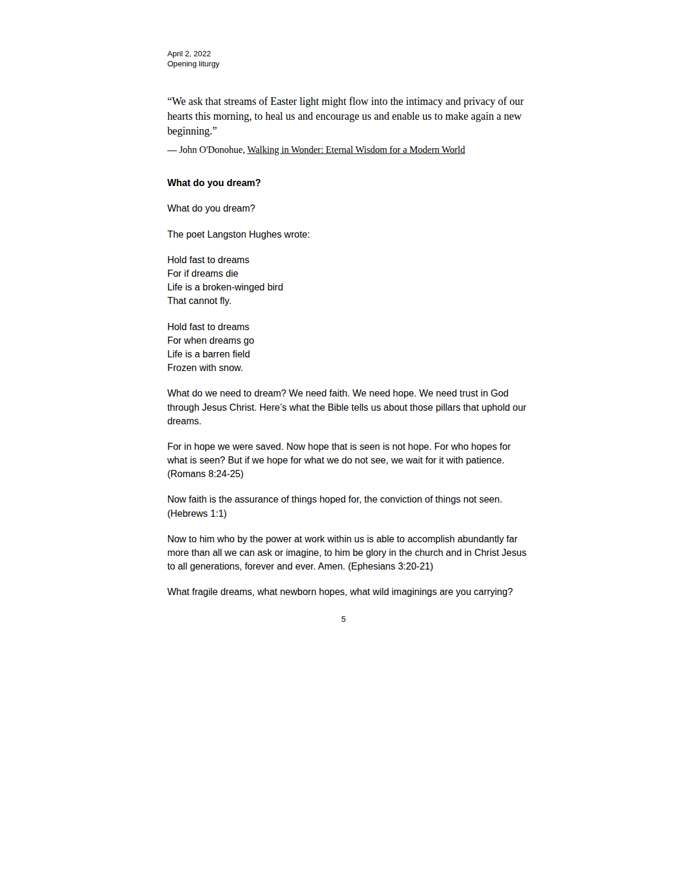April 2, 2022
Opening liturgy
“We ask that streams of Easter light might flow into the intimacy and privacy of our hearts this morning, to heal us and encourage us and enable us to make again a new beginning.”
— John O'Donohue, Walking in Wonder: Eternal Wisdom for a Modern World
What do you dream?
What do you dream?
The poet Langston Hughes wrote:
Hold fast to dreams
For if dreams die
Life is a broken-winged bird
That cannot fly.
Hold fast to dreams
For when dreams go
Life is a barren field
Frozen with snow.
What do we need to dream? We need faith. We need hope. We need trust in God through Jesus Christ. Here’s what the Bible tells us about those pillars that uphold our dreams.
For in hope we were saved. Now hope that is seen is not hope. For who hopes for what is seen? But if we hope for what we do not see, we wait for it with patience. (Romans 8:24-25)
Now faith is the assurance of things hoped for, the conviction of things not seen. (Hebrews 1:1)
Now to him who by the power at work within us is able to accomplish abundantly far more than all we can ask or imagine, to him be glory in the church and in Christ Jesus to all generations, forever and ever. Amen. (Ephesians 3:20-21)
What fragile dreams, what newborn hopes, what wild imaginings are you carrying?
5